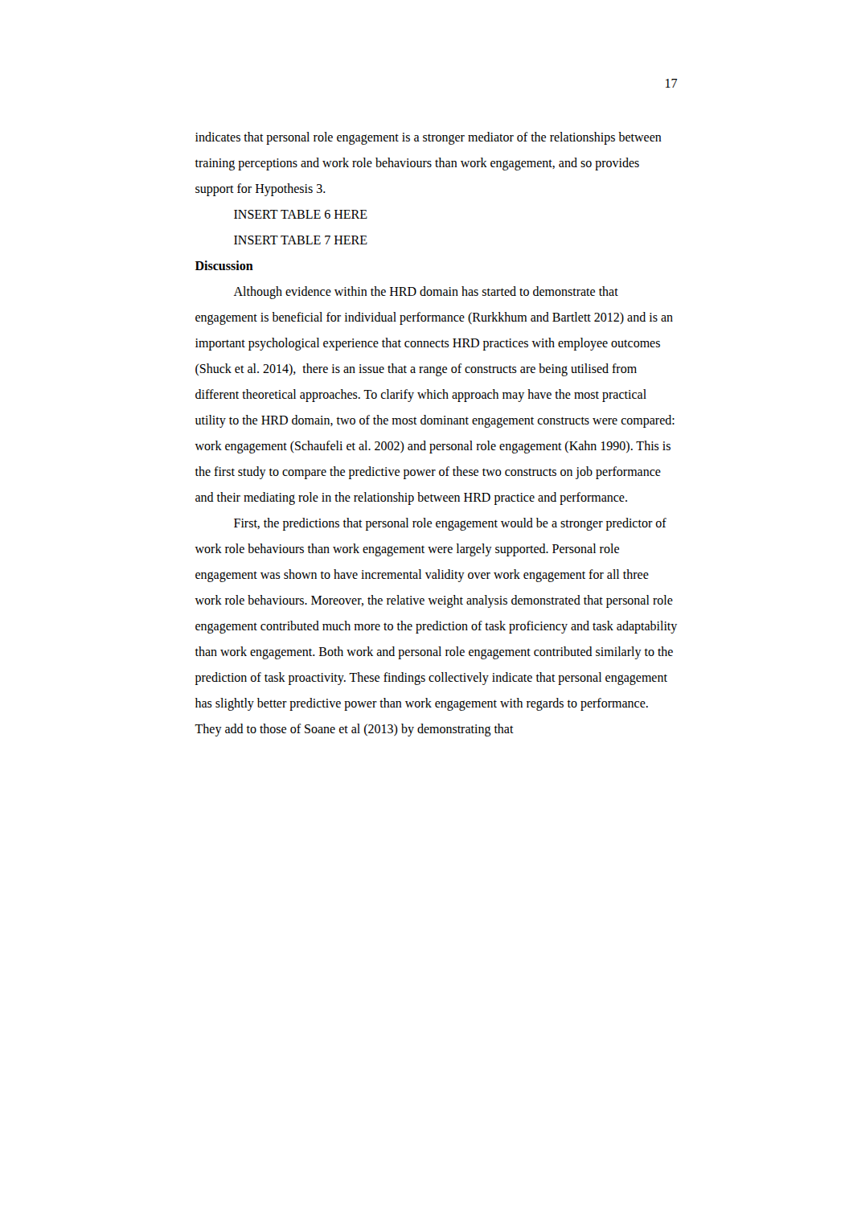17
indicates that personal role engagement is a stronger mediator of the relationships between training perceptions and work role behaviours than work engagement, and so provides support for Hypothesis 3.
INSERT TABLE 6 HERE
INSERT TABLE 7 HERE
Discussion
Although evidence within the HRD domain has started to demonstrate that engagement is beneficial for individual performance (Rurkkhum and Bartlett 2012) and is an important psychological experience that connects HRD practices with employee outcomes (Shuck et al. 2014), there is an issue that a range of constructs are being utilised from different theoretical approaches. To clarify which approach may have the most practical utility to the HRD domain, two of the most dominant engagement constructs were compared: work engagement (Schaufeli et al. 2002) and personal role engagement (Kahn 1990). This is the first study to compare the predictive power of these two constructs on job performance and their mediating role in the relationship between HRD practice and performance.
First, the predictions that personal role engagement would be a stronger predictor of work role behaviours than work engagement were largely supported. Personal role engagement was shown to have incremental validity over work engagement for all three work role behaviours. Moreover, the relative weight analysis demonstrated that personal role engagement contributed much more to the prediction of task proficiency and task adaptability than work engagement. Both work and personal role engagement contributed similarly to the prediction of task proactivity. These findings collectively indicate that personal engagement has slightly better predictive power than work engagement with regards to performance. They add to those of Soane et al (2013) by demonstrating that